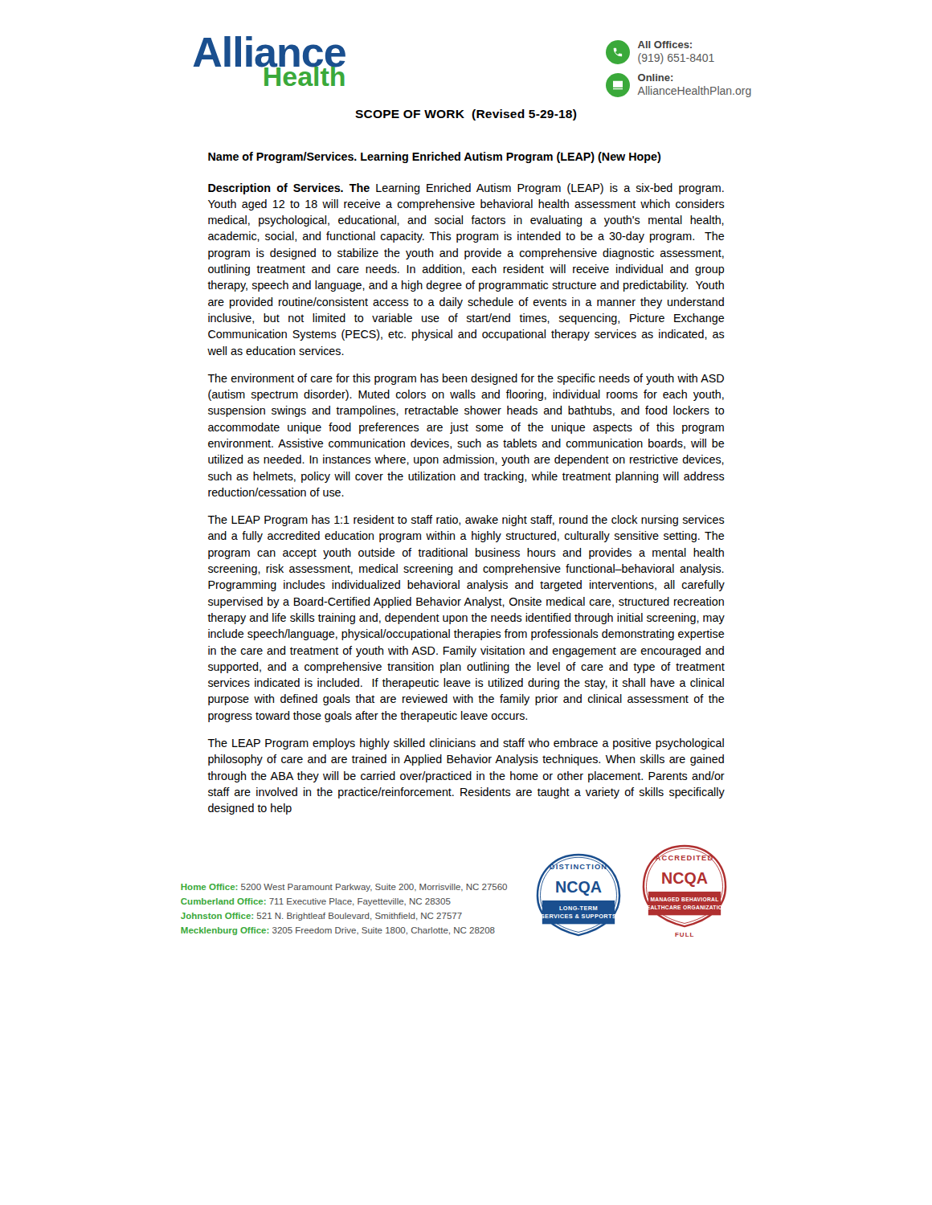Alliance
Health
All Offices: (919) 651-8401
Online: AllianceHealthPlan.org
SCOPE OF WORK (Revised 5-29-18)
Name of Program/Services. Learning Enriched Autism Program (LEAP) (New Hope)
Description of Services. The Learning Enriched Autism Program (LEAP) is a six-bed program. Youth aged 12 to 18 will receive a comprehensive behavioral health assessment which considers medical, psychological, educational, and social factors in evaluating a youth's mental health, academic, social, and functional capacity. This program is intended to be a 30-day program. The program is designed to stabilize the youth and provide a comprehensive diagnostic assessment, outlining treatment and care needs. In addition, each resident will receive individual and group therapy, speech and language, and a high degree of programmatic structure and predictability. Youth are provided routine/consistent access to a daily schedule of events in a manner they understand inclusive, but not limited to variable use of start/end times, sequencing, Picture Exchange Communication Systems (PECS), etc. physical and occupational therapy services as indicated, as well as education services.
The environment of care for this program has been designed for the specific needs of youth with ASD (autism spectrum disorder). Muted colors on walls and flooring, individual rooms for each youth, suspension swings and trampolines, retractable shower heads and bathtubs, and food lockers to accommodate unique food preferences are just some of the unique aspects of this program environment. Assistive communication devices, such as tablets and communication boards, will be utilized as needed. In instances where, upon admission, youth are dependent on restrictive devices, such as helmets, policy will cover the utilization and tracking, while treatment planning will address reduction/cessation of use.
The LEAP Program has 1:1 resident to staff ratio, awake night staff, round the clock nursing services and a fully accredited education program within a highly structured, culturally sensitive setting. The program can accept youth outside of traditional business hours and provides a mental health screening, risk assessment, medical screening and comprehensive functional–behavioral analysis. Programming includes individualized behavioral analysis and targeted interventions, all carefully supervised by a Board-Certified Applied Behavior Analyst, Onsite medical care, structured recreation therapy and life skills training and, dependent upon the needs identified through initial screening, may include speech/language, physical/occupational therapies from professionals demonstrating expertise in the care and treatment of youth with ASD. Family visitation and engagement are encouraged and supported, and a comprehensive transition plan outlining the level of care and type of treatment services indicated is included. If therapeutic leave is utilized during the stay, it shall have a clinical purpose with defined goals that are reviewed with the family prior and clinical assessment of the progress toward those goals after the therapeutic leave occurs.
The LEAP Program employs highly skilled clinicians and staff who embrace a positive psychological philosophy of care and are trained in Applied Behavior Analysis techniques. When skills are gained through the ABA they will be carried over/practiced in the home or other placement. Parents and/or staff are involved in the practice/reinforcement. Residents are taught a variety of skills specifically designed to help
Home Office: 5200 West Paramount Parkway, Suite 200, Morrisville, NC 27560
Cumberland Office: 711 Executive Place, Fayetteville, NC 28305
Johnston Office: 521 N. Brightleaf Boulevard, Smithfield, NC 27577
Mecklenburg Office: 3205 Freedom Drive, Suite 1800, Charlotte, NC 28208
DISTINCTION NCQA LONG-TERM SERVICES & SUPPORTS
ACCREDITED NCQA MANAGED BEHAVIORAL HEALTHCARE ORGANIZATION
FULL